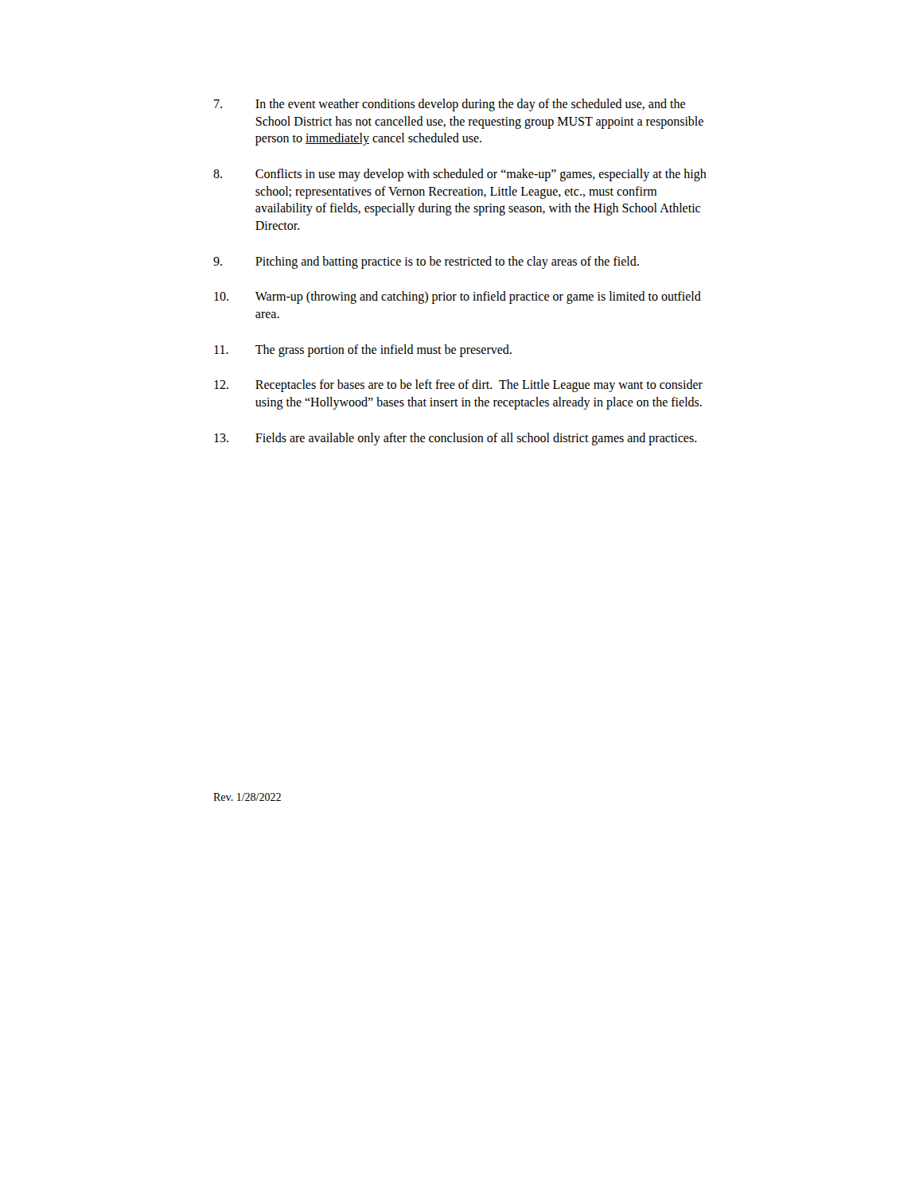7. In the event weather conditions develop during the day of the scheduled use, and the School District has not cancelled use, the requesting group MUST appoint a responsible person to immediately cancel scheduled use.
8. Conflicts in use may develop with scheduled or “make-up” games, especially at the high school; representatives of Vernon Recreation, Little League, etc., must confirm availability of fields, especially during the spring season, with the High School Athletic Director.
9. Pitching and batting practice is to be restricted to the clay areas of the field.
10. Warm-up (throwing and catching) prior to infield practice or game is limited to outfield area.
11. The grass portion of the infield must be preserved.
12. Receptacles for bases are to be left free of dirt. The Little League may want to consider using the “Hollywood” bases that insert in the receptacles already in place on the fields.
13. Fields are available only after the conclusion of all school district games and practices.
Rev. 1/28/2022